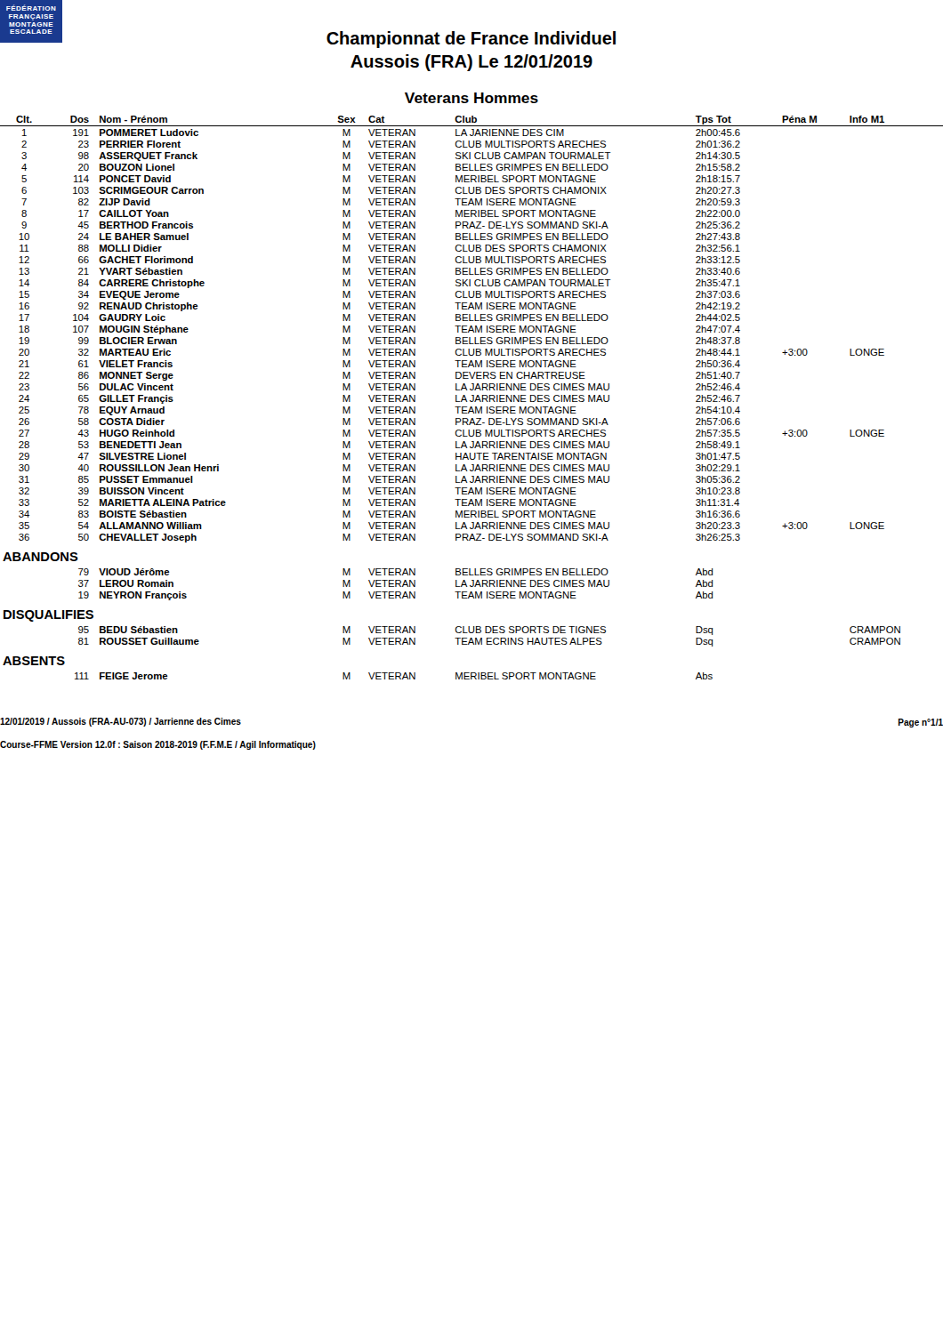FÉDÉRATION FRANÇAISE MONTAGNE ESCALADE
Championnat de France Individuel
Aussois (FRA) Le 12/01/2019
Veterans Hommes
| Clt. | Dos | Nom - Prénom | Sex | Cat | Club | Tps Tot | Péna M | Info M1 |
| --- | --- | --- | --- | --- | --- | --- | --- | --- |
| 1 | 191 | POMMERET Ludovic | M | VETERAN | LA JARIENNE DES CIM | 2h00:45.6 | | |
| 2 | 23 | PERRIER Florent | M | VETERAN | CLUB MULTISPORTS ARECHES | 2h01:36.2 | | |
| 3 | 98 | ASSERQUET Franck | M | VETERAN | SKI CLUB CAMPAN TOURMALET | 2h14:30.5 | | |
| 4 | 20 | BOUZON Lionel | M | VETERAN | BELLES GRIMPES EN BELLEDO | 2h15:58.2 | | |
| 5 | 114 | PONCET David | M | VETERAN | MERIBEL SPORT MONTAGNE | 2h18:15.7 | | |
| 6 | 103 | SCRIMGEOUR Carron | M | VETERAN | CLUB DES SPORTS CHAMONIX | 2h20:27.3 | | |
| 7 | 82 | ZIJP David | M | VETERAN | TEAM ISERE MONTAGNE | 2h20:59.3 | | |
| 8 | 17 | CAILLOT Yoan | M | VETERAN | MERIBEL SPORT MONTAGNE | 2h22:00.0 | | |
| 9 | 45 | BERTHOD Francois | M | VETERAN | PRAZ- DE-LYS SOMMAND SKI-A | 2h25:36.2 | | |
| 10 | 24 | LE BAHER Samuel | M | VETERAN | BELLES GRIMPES EN BELLEDO | 2h27:43.8 | | |
| 11 | 88 | MOLLI Didier | M | VETERAN | CLUB DES SPORTS CHAMONIX | 2h32:56.1 | | |
| 12 | 66 | GACHET Florimond | M | VETERAN | CLUB MULTISPORTS ARECHES | 2h33:12.5 | | |
| 13 | 21 | YVART Sébastien | M | VETERAN | BELLES GRIMPES EN BELLEDO | 2h33:40.6 | | |
| 14 | 84 | CARRERE Christophe | M | VETERAN | SKI CLUB CAMPAN TOURMALET | 2h35:47.1 | | |
| 15 | 34 | EVEQUE Jerome | M | VETERAN | CLUB MULTISPORTS ARECHES | 2h37:03.6 | | |
| 16 | 92 | RENAUD Christophe | M | VETERAN | TEAM ISERE MONTAGNE | 2h42:19.2 | | |
| 17 | 104 | GAUDRY Loic | M | VETERAN | BELLES GRIMPES EN BELLEDO | 2h44:02.5 | | |
| 18 | 107 | MOUGIN Stéphane | M | VETERAN | TEAM ISERE MONTAGNE | 2h47:07.4 | | |
| 19 | 99 | BLOCIER Erwan | M | VETERAN | BELLES GRIMPES EN BELLEDO | 2h48:37.8 | | |
| 20 | 32 | MARTEAU Eric | M | VETERAN | CLUB MULTISPORTS ARECHES | 2h48:44.1 | +3:00 | LONGE |
| 21 | 61 | VIELET Francis | M | VETERAN | TEAM ISERE MONTAGNE | 2h50:36.4 | | |
| 22 | 86 | MONNET Serge | M | VETERAN | DEVERS EN CHARTREUSE | 2h51:40.7 | | |
| 23 | 56 | DULAC Vincent | M | VETERAN | LA JARRIENNE DES CIMES MAU | 2h52:46.4 | | |
| 24 | 65 | GILLET Françis | M | VETERAN | LA JARRIENNE DES CIMES MAU | 2h52:46.7 | | |
| 25 | 78 | EQUY Arnaud | M | VETERAN | TEAM ISERE MONTAGNE | 2h54:10.4 | | |
| 26 | 58 | COSTA Didier | M | VETERAN | PRAZ- DE-LYS SOMMAND SKI-A | 2h57:06.6 | | |
| 27 | 43 | HUGO Reinhold | M | VETERAN | CLUB MULTISPORTS ARECHES | 2h57:35.5 | +3:00 | LONGE |
| 28 | 53 | BENEDETTI Jean | M | VETERAN | LA JARRIENNE DES CIMES MAU | 2h58:49.1 | | |
| 29 | 47 | SILVESTRE Lionel | M | VETERAN | HAUTE TARENTAISE MONTAGN | 3h01:47.5 | | |
| 30 | 40 | ROUSSILLON Jean Henri | M | VETERAN | LA JARRIENNE DES CIMES MAU | 3h02:29.1 | | |
| 31 | 85 | PUSSET Emmanuel | M | VETERAN | LA JARRIENNE DES CIMES MAU | 3h05:36.2 | | |
| 32 | 39 | BUISSON Vincent | M | VETERAN | TEAM ISERE MONTAGNE | 3h10:23.8 | | |
| 33 | 52 | MARIETTA ALEINA Patrice | M | VETERAN | TEAM ISERE MONTAGNE | 3h11:31.4 | | |
| 34 | 83 | BOISTE Sébastien | M | VETERAN | MERIBEL SPORT MONTAGNE | 3h16:36.6 | | |
| 35 | 54 | ALLAMANNO William | M | VETERAN | LA JARRIENNE DES CIMES MAU | 3h20:23.3 | +3:00 | LONGE |
| 36 | 50 | CHEVALLET Joseph | M | VETERAN | PRAZ- DE-LYS SOMMAND SKI-A | 3h26:25.3 | | |
| ABANDONS |
| | 79 | VIOUD Jérôme | M | VETERAN | BELLES GRIMPES EN BELLEDO | Abd | | |
| | 37 | LEROU Romain | M | VETERAN | LA JARRIENNE DES CIMES MAU | Abd | | |
| | 19 | NEYRON François | M | VETERAN | TEAM ISERE MONTAGNE | Abd | | |
| DISQUALIFIES |
| | 95 | BEDU Sébastien | M | VETERAN | CLUB DES SPORTS DE TIGNES | Dsq | | CRAMPON |
| | 81 | ROUSSET Guillaume | M | VETERAN | TEAM ECRINS HAUTES ALPES | Dsq | | CRAMPON |
| ABSENTS |
| | 111 | FEIGE Jerome | M | VETERAN | MERIBEL SPORT MONTAGNE | Abs | | |
12/01/2019 / Aussois (FRA-AU-073) / Jarrienne des Cimes
Page n°1/1
Course-FFME Version 12.0f : Saison 2018-2019 (F.F.M.E / Agil Informatique)